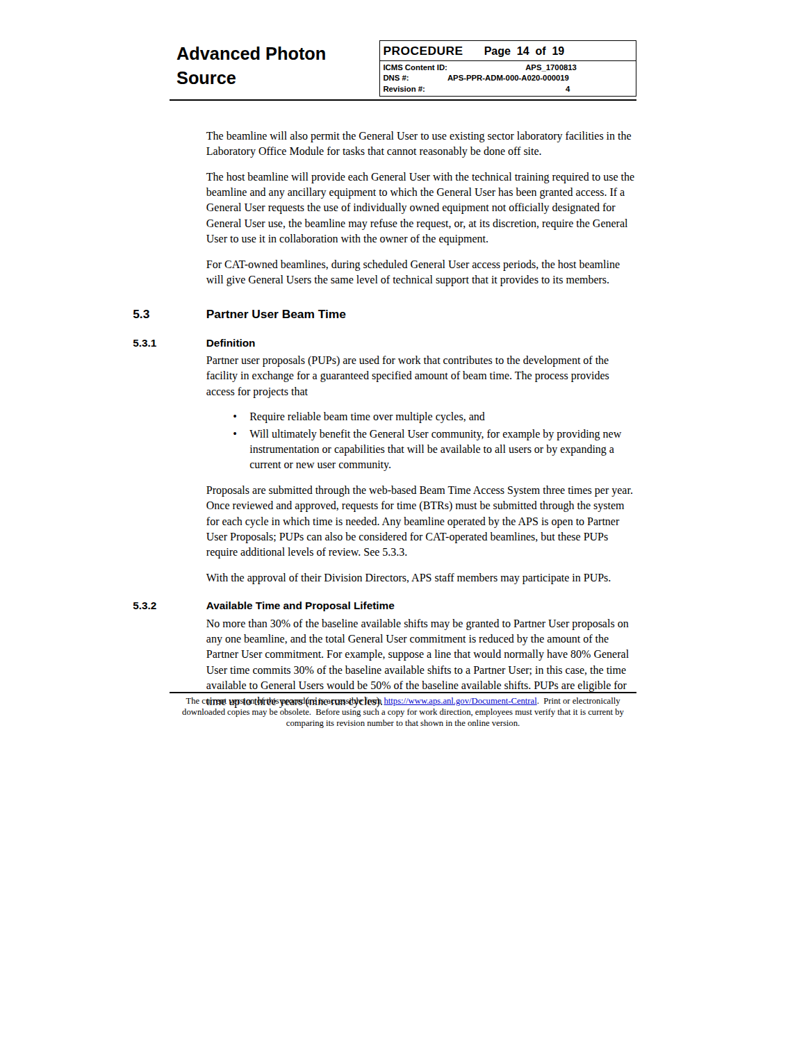Advanced Photon Source
| PROCEDURE Page 14 of 19 |
| ICMS Content ID: APS_1700813 DNS #: APS-PPR-ADM-000-A020-000019 Revision #: 4 |
The beamline will also permit the General User to use existing sector laboratory facilities in the Laboratory Office Module for tasks that cannot reasonably be done off site.
The host beamline will provide each General User with the technical training required to use the beamline and any ancillary equipment to which the General User has been granted access. If a General User requests the use of individually owned equipment not officially designated for General User use, the beamline may refuse the request, or, at its discretion, require the General User to use it in collaboration with the owner of the equipment.
For CAT-owned beamlines, during scheduled General User access periods, the host beamline will give General Users the same level of technical support that it provides to its members.
5.3 Partner User Beam Time
5.3.1 Definition
Partner user proposals (PUPs) are used for work that contributes to the development of the facility in exchange for a guaranteed specified amount of beam time. The process provides access for projects that
Require reliable beam time over multiple cycles, and
Will ultimately benefit the General User community, for example by providing new instrumentation or capabilities that will be available to all users or by expanding a current or new user community.
Proposals are submitted through the web-based Beam Time Access System three times per year. Once reviewed and approved, requests for time (BTRs) must be submitted through the system for each cycle in which time is needed. Any beamline operated by the APS is open to Partner User Proposals; PUPs can also be considered for CAT-operated beamlines, but these PUPs require additional levels of review. See 5.3.3.
With the approval of their Division Directors, APS staff members may participate in PUPs.
5.3.2 Available Time and Proposal Lifetime
No more than 30% of the baseline available shifts may be granted to Partner User proposals on any one beamline, and the total General User commitment is reduced by the amount of the Partner User commitment. For example, suppose a line that would normally have 80% General User time commits 30% of the baseline available shifts to a Partner User; in this case, the time available to General Users would be 50% of the baseline available shifts. PUPs are eligible for time up to three years (nine run cycles).
The current version of this procedure is accessible from https://www.aps.anl.gov/Document-Central. Print or electronically downloaded copies may be obsolete. Before using such a copy for work direction, employees must verify that it is current by comparing its revision number to that shown in the online version.